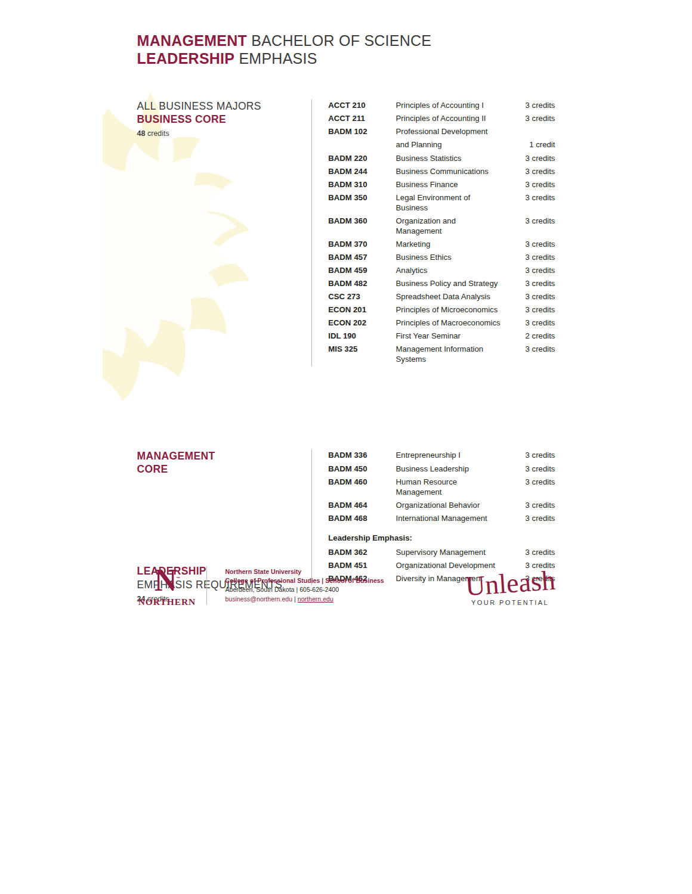MANAGEMENT BACHELOR OF SCIENCE
LEADERSHIP EMPHASIS
ALL BUSINESS MAJORS
BUSINESS CORE
48 credits
| ACCT 210 | Principles of Accounting I | 3 credits |
| ACCT 211 | Principles of Accounting II | 3 credits |
| BADM 102 | Professional Development | |
| | and Planning | 1 credit |
| BADM 220 | Business Statistics | 3 credits |
| BADM 244 | Business Communications | 3 credits |
| BADM 310 | Business Finance | 3 credits |
| BADM 350 | Legal Environment of Business | 3 credits |
| BADM 360 | Organization and Management | 3 credits |
| BADM 370 | Marketing | 3 credits |
| BADM 457 | Business Ethics | 3 credits |
| BADM 459 | Analytics | 3 credits |
| BADM 482 | Business Policy and Strategy | 3 credits |
| CSC 273 | Spreadsheet Data Analysis | 3 credits |
| ECON 201 | Principles of Microeconomics | 3 credits |
| ECON 202 | Principles of Macroeconomics | 3 credits |
| IDL 190 | First Year Seminar | 2 credits |
| MIS 325 | Management Information Systems | 3 credits |
MANAGEMENT
CORE
LEADERSHIP
EMPHASIS REQUIREMENTS
24 credits
| BADM 336 | Entrepreneurship I | 3 credits |
| BADM 450 | Business Leadership | 3 credits |
| BADM 460 | Human Resource Management | 3 credits |
| BADM 464 | Organizational Behavior | 3 credits |
| BADM 468 | International Management | 3 credits |
| Leadership Emphasis: |
| BADM 362 | Supervisory Management | 3 credits |
| BADM 451 | Organizational Development | 3 credits |
| BADM 462 | Diversity in Management | 3 credits |
N™ NORTHERN
Northern State University
College of Professional Studies | School of Business
Aberdeen, South Dakota | 605-626-2400
business@northern.edu | northern.edu
Unleash Your Potential